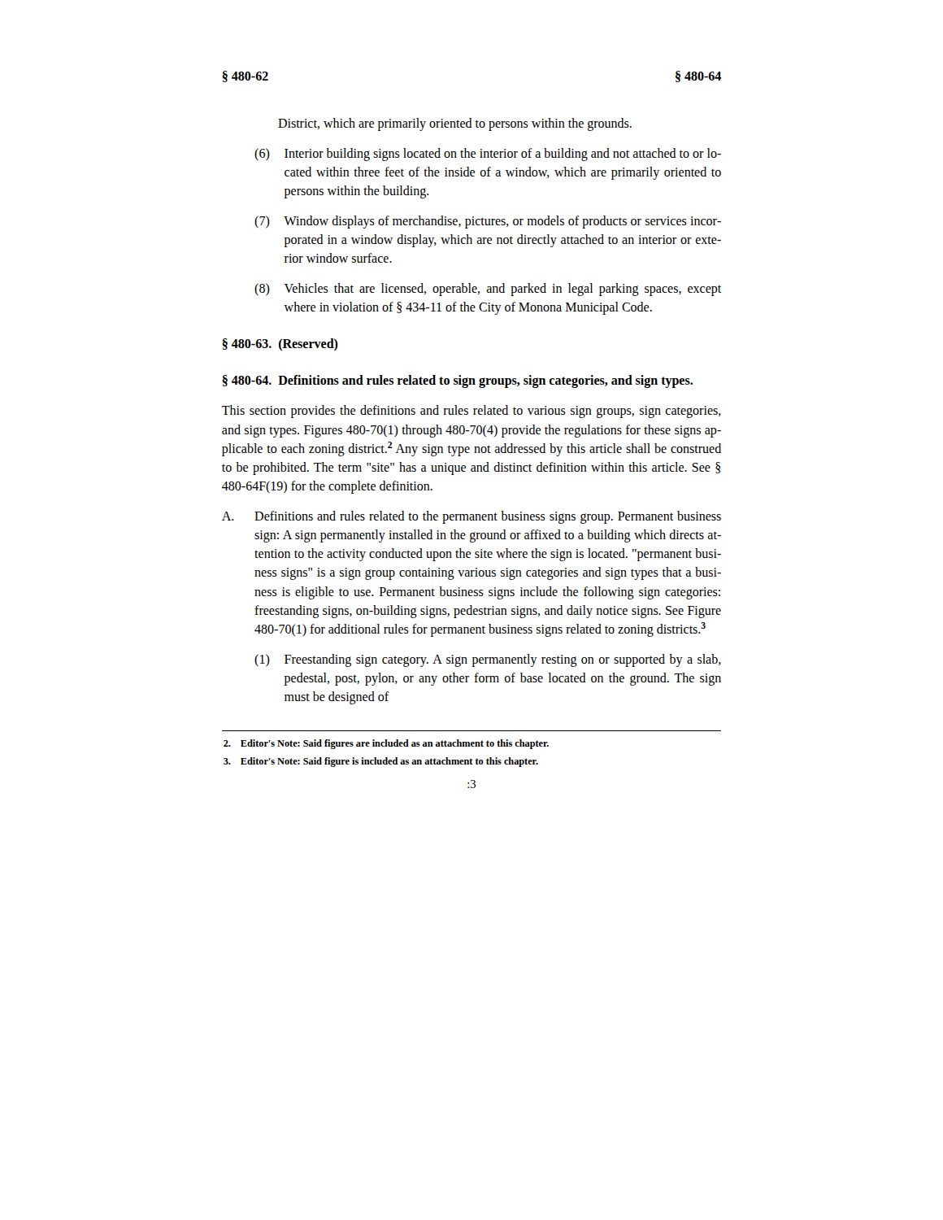§ 480-62 § 480-64
District, which are primarily oriented to persons within the grounds.
(6) Interior building signs located on the interior of a building and not attached to or located within three feet of the inside of a window, which are primarily oriented to persons within the building.
(7) Window displays of merchandise, pictures, or models of products or services incorporated in a window display, which are not directly attached to an interior or exterior window surface.
(8) Vehicles that are licensed, operable, and parked in legal parking spaces, except where in violation of § 434-11 of the City of Monona Municipal Code.
§ 480-63. (Reserved)
§ 480-64. Definitions and rules related to sign groups, sign categories, and sign types.
This section provides the definitions and rules related to various sign groups, sign categories, and sign types. Figures 480-70(1) through 480-70(4) provide the regulations for these signs applicable to each zoning district.2 Any sign type not addressed by this article shall be construed to be prohibited. The term "site" has a unique and distinct definition within this article. See § 480-64F(19) for the complete definition.
A. Definitions and rules related to the permanent business signs group. Permanent business sign: A sign permanently installed in the ground or affixed to a building which directs attention to the activity conducted upon the site where the sign is located. "permanent business signs" is a sign group containing various sign categories and sign types that a business is eligible to use. Permanent business signs include the following sign categories: freestanding signs, on-building signs, pedestrian signs, and daily notice signs. See Figure 480-70(1) for additional rules for permanent business signs related to zoning districts.3
(1) Freestanding sign category. A sign permanently resting on or supported by a slab, pedestal, post, pylon, or any other form of base located on the ground. The sign must be designed of
2. Editor's Note: Said figures are included as an attachment to this chapter.
3. Editor's Note: Said figure is included as an attachment to this chapter.
:3